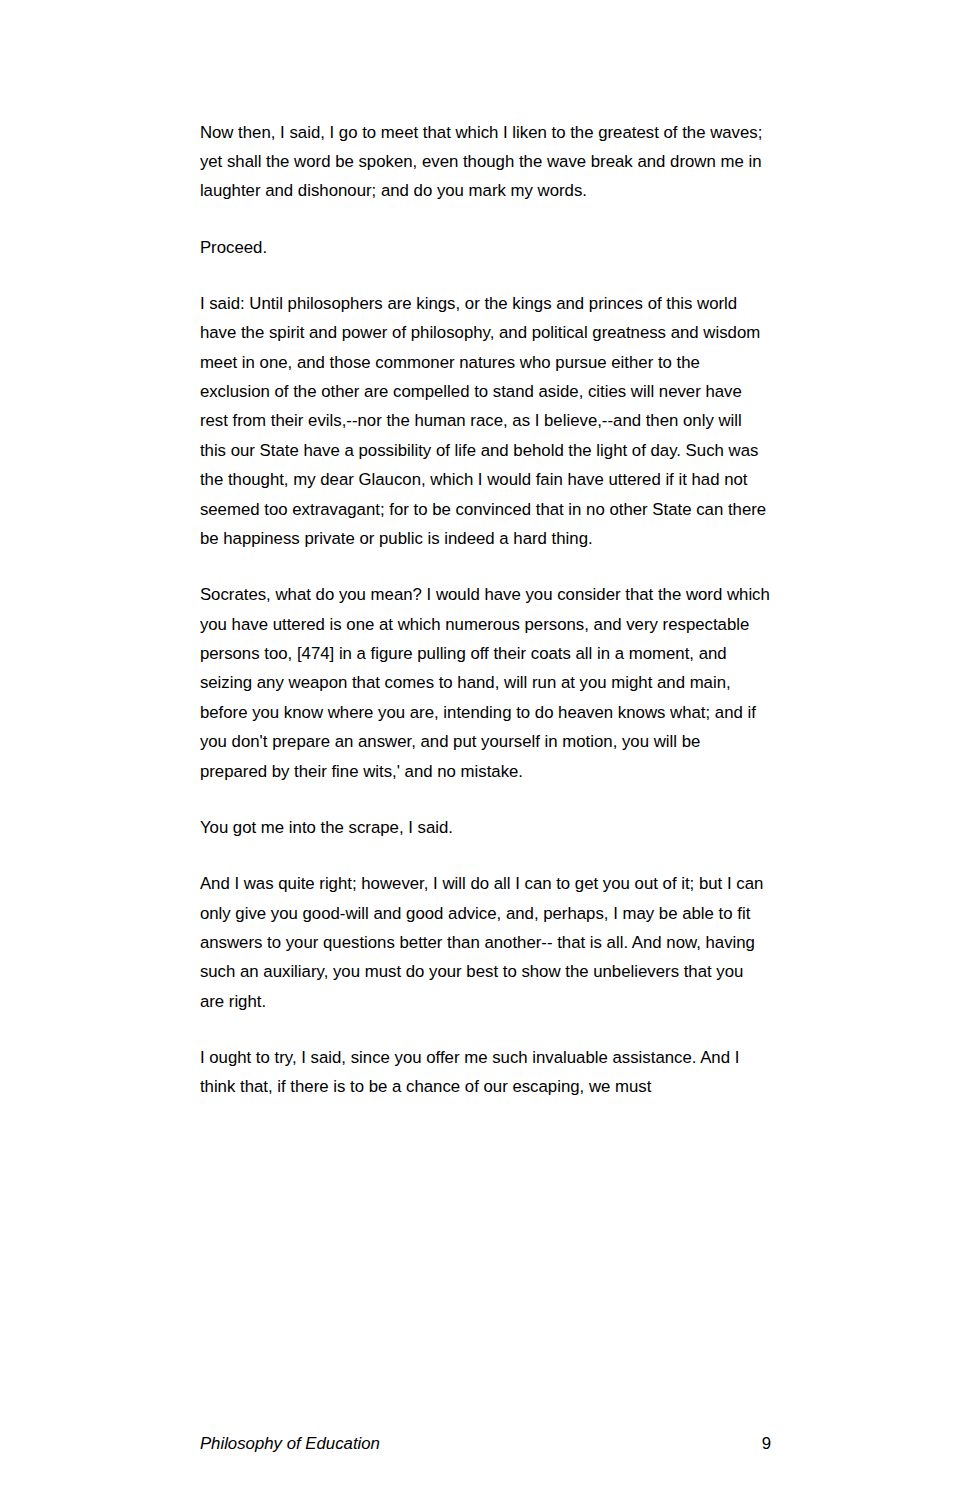Now then, I said, I go to meet that which I liken to the greatest of the waves; yet shall the word be spoken, even though the wave break and drown me in laughter and dishonour; and do you mark my words.
Proceed.
I said: Until philosophers are kings, or the kings and princes of this world have the spirit and power of philosophy, and political greatness and wisdom meet in one, and those commoner natures who pursue either to the exclusion of the other are compelled to stand aside, cities will never have rest from their evils,--nor the human race, as I believe,--and then only will this our State have a possibility of life and behold the light of day. Such was the thought, my dear Glaucon, which I would fain have uttered if it had not seemed too extravagant; for to be convinced that in no other State can there be happiness private or public is indeed a hard thing.
Socrates, what do you mean? I would have you consider that the word which you have uttered is one at which numerous persons, and very respectable persons too, [474] in a figure pulling off their coats all in a moment, and seizing any weapon that comes to hand, will run at you might and main, before you know where you are, intending to do heaven knows what; and if you don't prepare an answer, and put yourself in motion, you will be prepared by their fine wits,' and no mistake.
You got me into the scrape, I said.
And I was quite right; however, I will do all I can to get you out of it; but I can only give you good-will and good advice, and, perhaps, I may be able to fit answers to your questions better than another-- that is all. And now, having such an auxiliary, you must do your best to show the unbelievers that you are right.
I ought to try, I said, since you offer me such invaluable assistance. And I think that, if there is to be a chance of our escaping, we must
Philosophy of Education 9